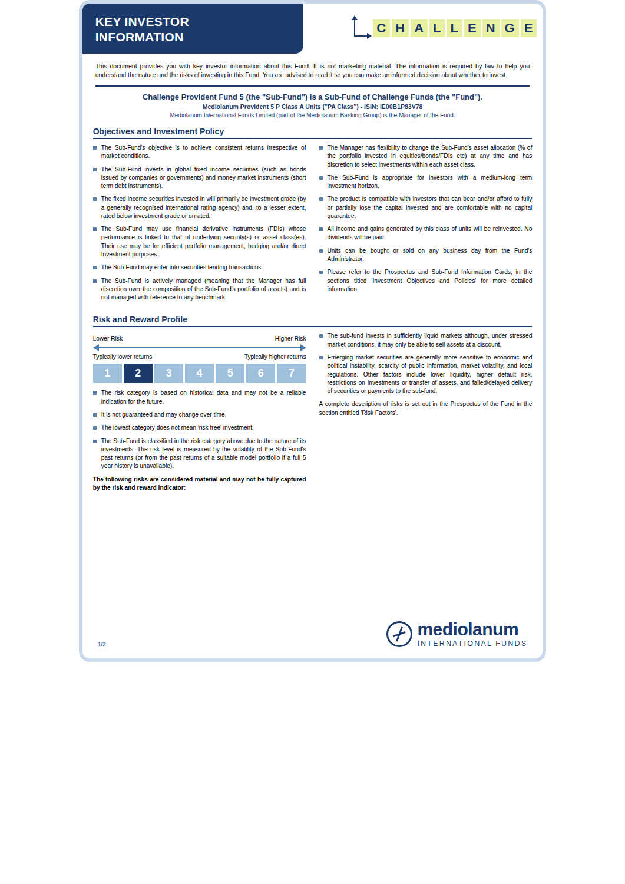KEY INVESTOR
INFORMATION
CHALLENGE
This document provides you with key investor information about this Fund. It is not marketing material. The information is required by law to help you understand the nature and the risks of investing in this Fund. You are advised to read it so you can make an informed decision about whether to invest.
Challenge Provident Fund 5 (the "Sub-Fund") is a Sub-Fund of Challenge Funds (the "Fund").
Mediolanum Provident 5 P Class A Units ("PA Class") - ISIN: IE00B1P83V78
Mediolanum International Funds Limited (part of the Mediolanum Banking Group) is the Manager of the Fund.
Objectives and Investment Policy
The Sub-Fund's objective is to achieve consistent returns irrespective of market conditions.
The Sub-Fund invests in global fixed income securities (such as bonds issued by companies or governments) and money market instruments (short term debt instruments).
The fixed income securities invested in will primarily be investment grade (by a generally recognised international rating agency) and, to a lesser extent, rated below investment grade or unrated.
The Sub-Fund may use financial derivative instruments (FDIs) whose performance is linked to that of underlying security(s) or asset class(es). Their use may be for efficient portfolio management, hedging and/or direct Investment purposes.
The Sub-Fund may enter into securities lending transactions.
The Sub-Fund is actively managed (meaning that the Manager has full discretion over the composition of the Sub-Fund's portfolio of assets) and is not managed with reference to any benchmark.
The Manager has flexibility to change the Sub-Fund’s asset allocation (% of the portfolio invested in equities/bonds/FDIs etc) at any time and has discretion to select investments within each asset class.
The Sub-Fund is appropriate for investors with a medium-long term investment horizon.
The product is compatible with investors that can bear and/or afford to fully or partially lose the capital invested and are comfortable with no capital guarantee.
All income and gains generated by this class of units will be reinvested. No dividends will be paid.
Units can be bought or sold on any business day from the Fund's Administrator.
Please refer to the Prospectus and Sub-Fund Information Cards, in the sections titled 'Investment Objectives and Policies' for more detailed information.
Risk and Reward Profile
Lower Risk Higher Risk
Typically lower returns Typically higher returns
1
2
3
4
5
6
7
The risk category is based on historical data and may not be a reliable indication for the future.
It is not guaranteed and may change over time.
The lowest category does not mean 'risk free' investment.
The Sub-Fund is classified in the risk category above due to the nature of its investments. The risk level is measured by the volatility of the Sub-Fund's past returns (or from the past returns of a suitable model portfolio if a full 5 year history is unavailable).
The following risks are considered material and may not be fully captured by the risk and reward indicator:
The sub-fund invests in sufficiently liquid markets although, under stressed market conditions, it may only be able to sell assets at a discount.
Emerging market securities are generally more sensitive to economic and political instability, scarcity of public information, market volatility, and local regulations. Other factors include lower liquidity, higher default risk, restrictions on Investments or transfer of assets, and failed/delayed delivery of securities or payments to the sub-fund.
A complete description of risks is set out in the Prospectus of the Fund in the section entitled 'Risk Factors'.
1/2
mediolanum
INTERNATIONAL FUNDS